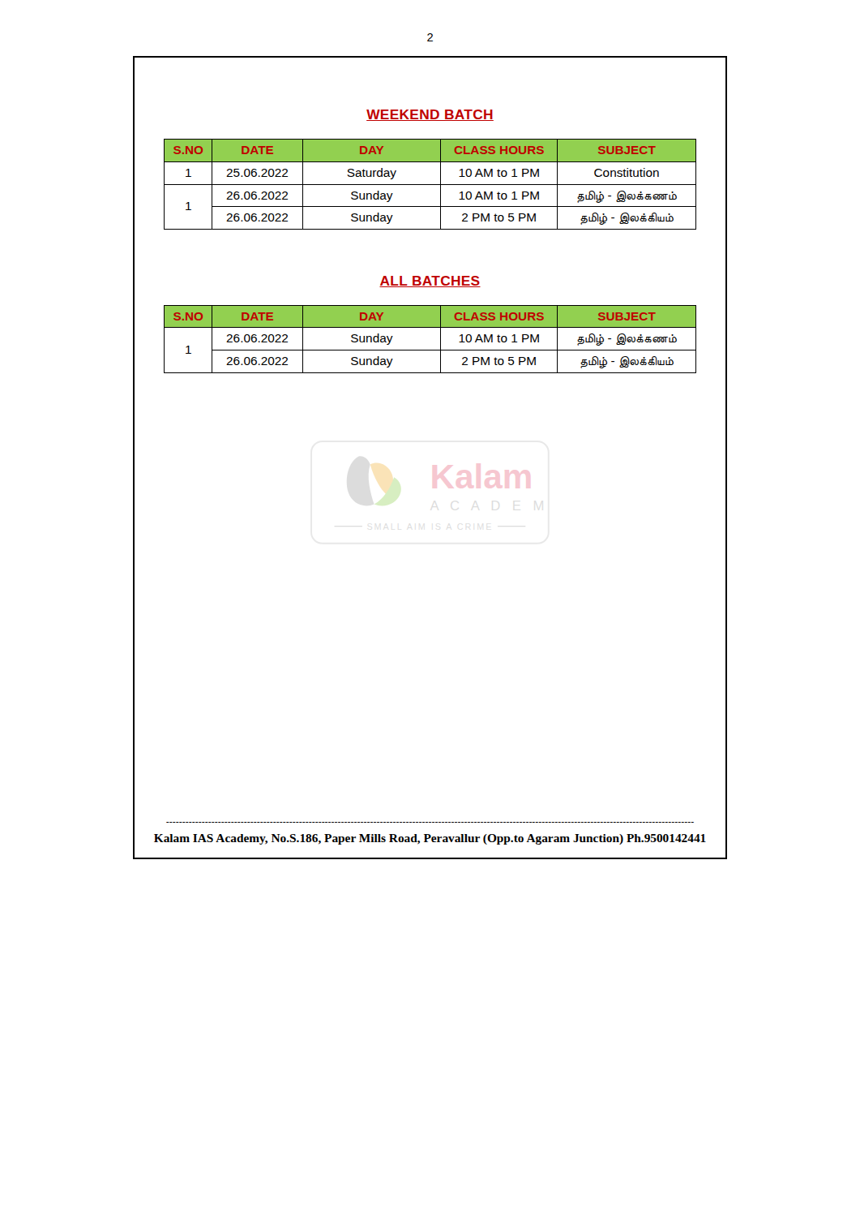2
WEEKEND BATCH
| S.NO | DATE | DAY | CLASS HOURS | SUBJECT |
| --- | --- | --- | --- | --- |
| 1 | 25.06.2022 | Saturday | 10 AM to 1 PM | Constitution |
| 1 | 26.06.2022 | Sunday | 10 AM to 1 PM | தமிழ் - இலக்கணம் |
| 26.06.2022 | Sunday | 2 PM to 5 PM | தமிழ் - இலக்கியம் |
ALL BATCHES
| S.NO | DATE | DAY | CLASS HOURS | SUBJECT |
| --- | --- | --- | --- | --- |
| 1 | 26.06.2022 | Sunday | 10 AM to 1 PM | தமிழ் - இலக்கணம் |
| 26.06.2022 | Sunday | 2 PM to 5 PM | தமிழ் - இலக்கியம் |
Kalam Academy Kalam A C A D E M Y SMALL AIM IS A CRIME
-------------------------------------------------------------------------------------------------------------------------------------------------------------------
Kalam IAS Academy, No.S.186, Paper Mills Road, Peravallur (Opp.to Agaram Junction) Ph.9500142441